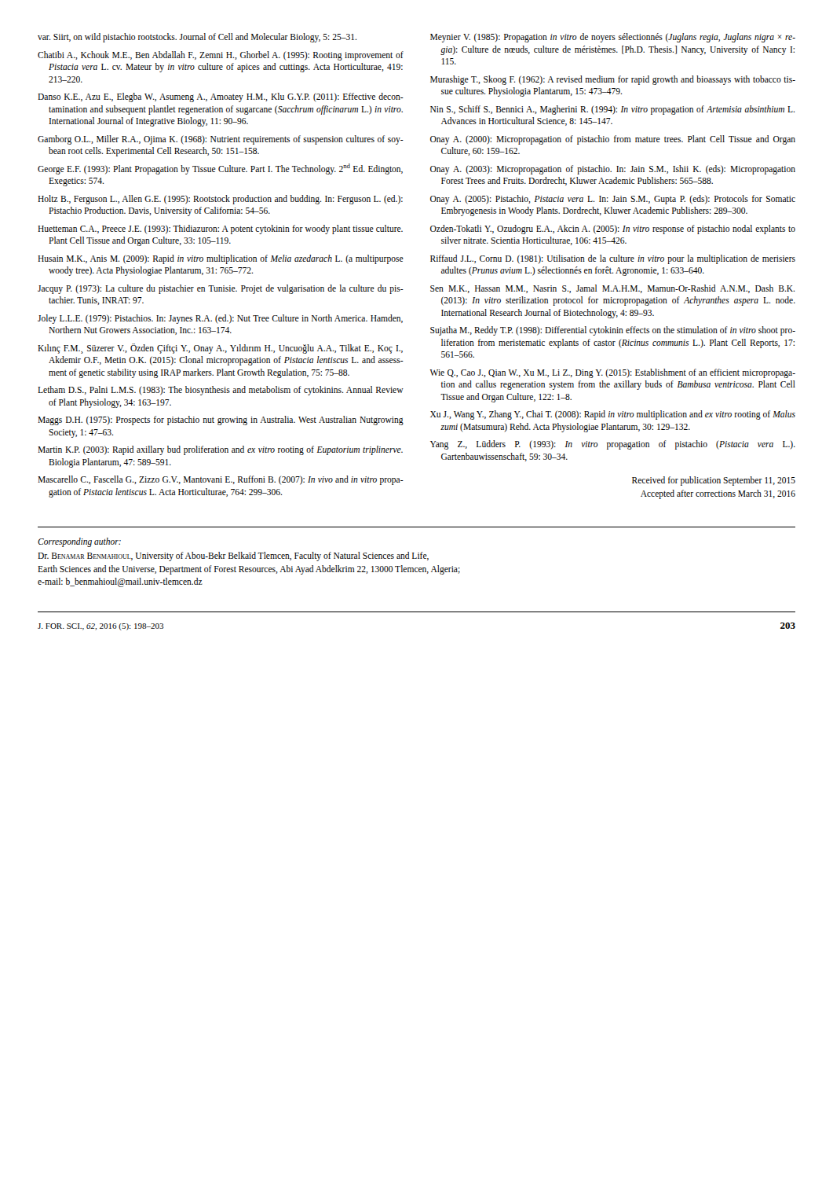var. Siirt, on wild pistachio rootstocks. Journal of Cell and Molecular Biology, 5: 25–31.
Chatibi A., Kchouk M.E., Ben Abdallah F., Zemni H., Ghorbel A. (1995): Rooting improvement of Pistacia vera L. cv. Mateur by in vitro culture of apices and cuttings. Acta Horticulturae, 419: 213–220.
Danso K.E., Azu E., Elegba W., Asumeng A., Amoatey H.M., Klu G.Y.P. (2011): Effective decontamination and subsequent plantlet regeneration of sugarcane (Sacchrum officinarum L.) in vitro. International Journal of Integrative Biology, 11: 90–96.
Gamborg O.L., Miller R.A., Ojima K. (1968): Nutrient requirements of suspension cultures of soybean root cells. Experimental Cell Research, 50: 151–158.
George E.F. (1993): Plant Propagation by Tissue Culture. Part I. The Technology. 2nd Ed. Edington, Exegetics: 574.
Holtz B., Ferguson L., Allen G.E. (1995): Rootstock production and budding. In: Ferguson L. (ed.): Pistachio Production. Davis, University of California: 54–56.
Huetteman C.A., Preece J.E. (1993): Thidiazuron: A potent cytokinin for woody plant tissue culture. Plant Cell Tissue and Organ Culture, 33: 105–119.
Husain M.K., Anis M. (2009): Rapid in vitro multiplication of Melia azedarach L. (a multipurpose woody tree). Acta Physiologiae Plantarum, 31: 765–772.
Jacquy P. (1973): La culture du pistachier en Tunisie. Projet de vulgarisation de la culture du pistachier. Tunis, INRAT: 97.
Joley L.L.E. (1979): Pistachios. In: Jaynes R.A. (ed.): Nut Tree Culture in North America. Hamden, Northern Nut Growers Association, Inc.: 163–174.
Kılınç F.M.¸ Süzerer V., Özden Çiftçi Y., Onay A., Yıldırım H., Uncuoğlu A.A., Tilkat E., Koç I., Akdemir O.F., Metin O.K. (2015): Clonal micropropagation of Pistacia lentiscus L. and assessment of genetic stability using IRAP markers. Plant Growth Regulation, 75: 75–88.
Letham D.S., Palni L.M.S. (1983): The biosynthesis and metabolism of cytokinins. Annual Review of Plant Physiology, 34: 163–197.
Maggs D.H. (1975): Prospects for pistachio nut growing in Australia. West Australian Nutgrowing Society, 1: 47–63.
Martin K.P. (2003): Rapid axillary bud proliferation and ex vitro rooting of Eupatorium triplinerve. Biologia Plantarum, 47: 589–591.
Mascarello C., Fascella G., Zizzo G.V., Mantovani E., Ruffoni B. (2007): In vivo and in vitro propagation of Pistacia lentiscus L. Acta Horticulturae, 764: 299–306.
Meynier V. (1985): Propagation in vitro de noyers sélectionnés (Juglans regia, Juglans nigra × regia): Culture de nœuds, culture de méristèmes. [Ph.D. Thesis.] Nancy, University of Nancy I: 115.
Murashige T., Skoog F. (1962): A revised medium for rapid growth and bioassays with tobacco tissue cultures. Physiologia Plantarum, 15: 473–479.
Nin S., Schiff S., Bennici A., Magherini R. (1994): In vitro propagation of Artemisia absinthium L. Advances in Horticultural Science, 8: 145–147.
Onay A. (2000): Micropropagation of pistachio from mature trees. Plant Cell Tissue and Organ Culture, 60: 159–162.
Onay A. (2003): Micropropagation of pistachio. In: Jain S.M., Ishii K. (eds): Micropropagation Forest Trees and Fruits. Dordrecht, Kluwer Academic Publishers: 565–588.
Onay A. (2005): Pistachio, Pistacia vera L. In: Jain S.M., Gupta P. (eds): Protocols for Somatic Embryogenesis in Woody Plants. Dordrecht, Kluwer Academic Publishers: 289–300.
Ozden-Tokatli Y., Ozudogru E.A., Akcin A. (2005): In vitro response of pistachio nodal explants to silver nitrate. Scientia Horticulturae, 106: 415–426.
Riffaud J.L., Cornu D. (1981): Utilisation de la culture in vitro pour la multiplication de merisiers adultes (Prunus avium L.) sélectionnés en forêt. Agronomie, 1: 633–640.
Sen M.K., Hassan M.M., Nasrin S., Jamal M.A.H.M., Mamun-Or-Rashid A.N.M., Dash B.K. (2013): In vitro sterilization protocol for micropropagation of Achyranthes aspera L. node. International Research Journal of Biotechnology, 4: 89–93.
Sujatha M., Reddy T.P. (1998): Differential cytokinin effects on the stimulation of in vitro shoot proliferation from meristematic explants of castor (Ricinus communis L.). Plant Cell Reports, 17: 561–566.
Wie Q., Cao J., Qian W., Xu M., Li Z., Ding Y. (2015): Establishment of an efficient micropropagation and callus regeneration system from the axillary buds of Bambusa ventricosa. Plant Cell Tissue and Organ Culture, 122: 1–8.
Xu J., Wang Y., Zhang Y., Chai T. (2008): Rapid in vitro multiplication and ex vitro rooting of Malus zumi (Matsumura) Rehd. Acta Physiologiae Plantarum, 30: 129–132.
Yang Z., Lüdders P. (1993): In vitro propagation of pistachio (Pistacia vera L.). Gartenbauwissenschaft, 59: 30–34.
Received for publication September 11, 2015
Accepted after corrections March 31, 2016
Corresponding author:
Dr. Benamar Benmahioul, University of Abou-Bekr Belkaïd Tlemcen, Faculty of Natural Sciences and Life,
Earth Sciences and the Universe, Department of Forest Resources, Abi Ayad Abdelkrim 22, 13000 Tlemcen, Algeria;
e-mail: b_benmahioul@mail.univ-tlemcen.dz
J. FOR. SCI., 62, 2016 (5): 198–203 203